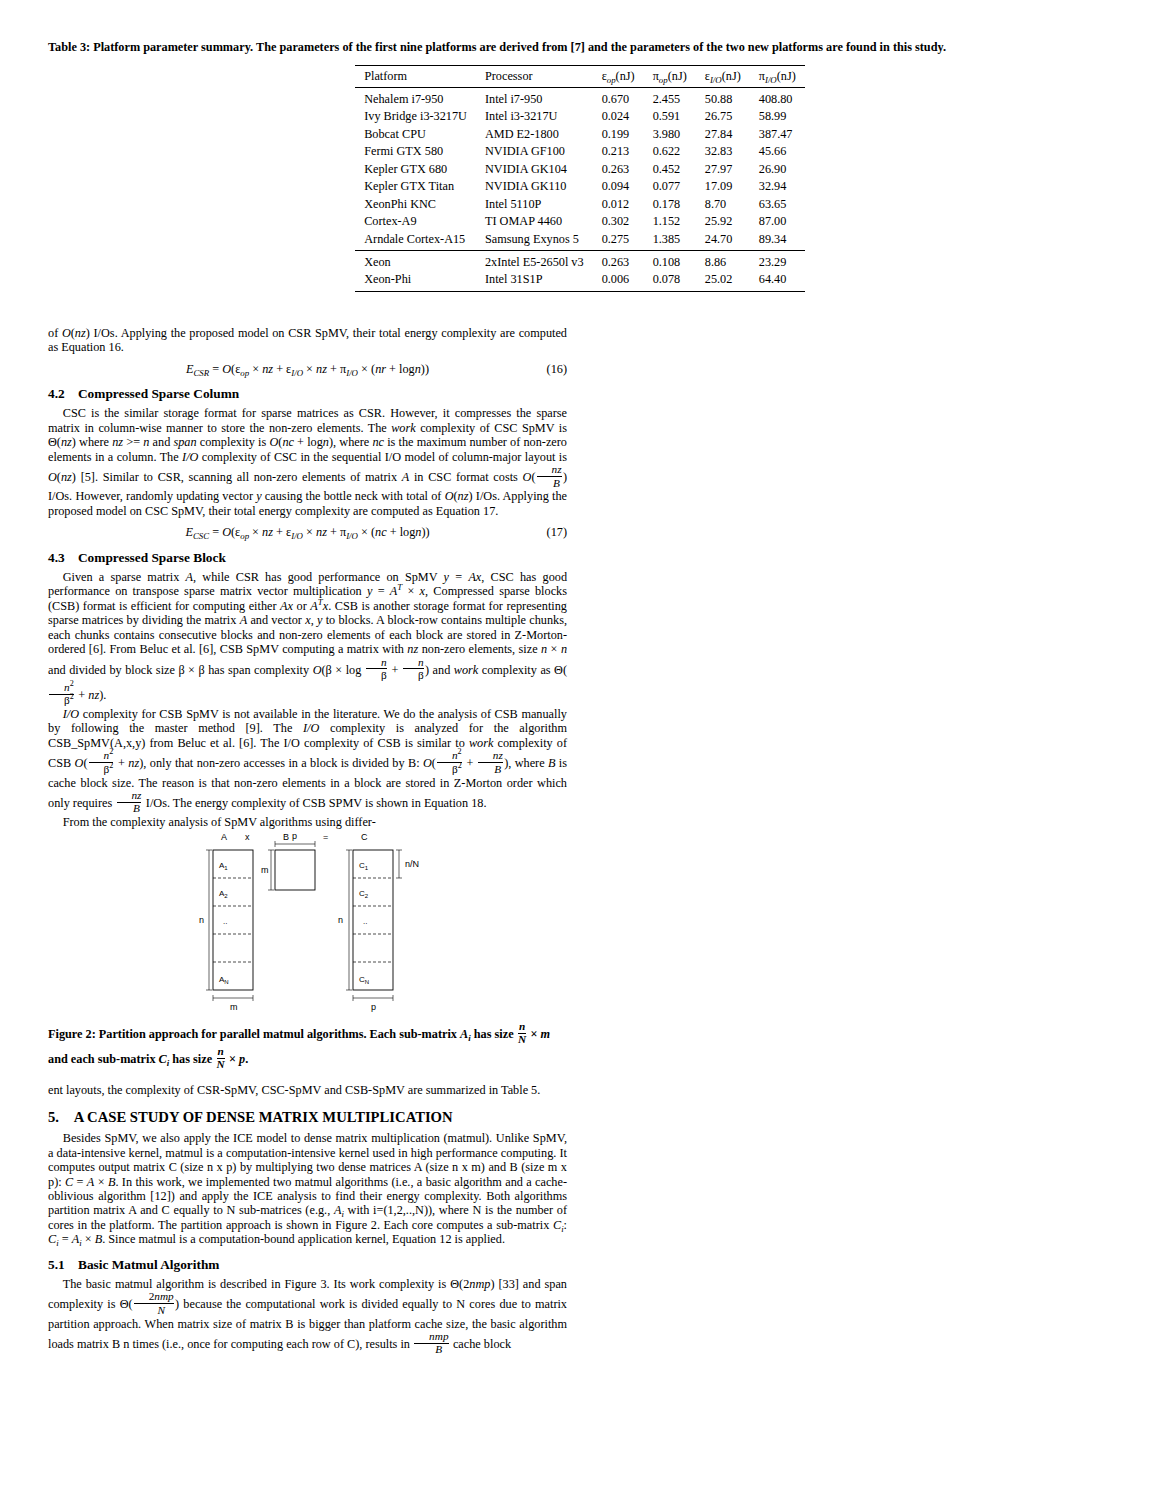Table 3: Platform parameter summary. The parameters of the first nine platforms are derived from [7] and the parameters of the two new platforms are found in this study.
| Platform | Processor | ε op (nJ) | π op (nJ) | ε I/O (nJ) | π I/O (nJ) |
| --- | --- | --- | --- | --- | --- |
| Nehalem i7-950 | Intel i7-950 | 0.670 | 2.455 | 50.88 | 408.80 |
| Ivy Bridge i3-3217U | Intel i3-3217U | 0.024 | 0.591 | 26.75 | 58.99 |
| Bobcat CPU | AMD E2-1800 | 0.199 | 3.980 | 27.84 | 387.47 |
| Fermi GTX 580 | NVIDIA GF100 | 0.213 | 0.622 | 32.83 | 45.66 |
| Kepler GTX 680 | NVIDIA GK104 | 0.263 | 0.452 | 27.97 | 26.90 |
| Kepler GTX Titan | NVIDIA GK110 | 0.094 | 0.077 | 17.09 | 32.94 |
| XeonPhi KNC | Intel 5110P | 0.012 | 0.178 | 8.70 | 63.65 |
| Cortex-A9 | TI OMAP 4460 | 0.302 | 1.152 | 25.92 | 87.00 |
| Arndale Cortex-A15 | Samsung Exynos 5 | 0.275 | 1.385 | 24.70 | 89.34 |
| Xeon | 2xIntel E5-2650l v3 | 0.263 | 0.108 | 8.86 | 23.29 |
| Xeon-Phi | Intel 31S1P | 0.006 | 0.078 | 25.02 | 64.40 |
of O(nz) I/Os. Applying the proposed model on CSR SpMV, their total energy complexity are computed as Equation 16.
ECSR = O(εop × nz + εI/O × nz + πI/O × (nr + logn)) (16)
4.2 Compressed Sparse Column
CSC is the similar storage format for sparse matrices as CSR. However, it compresses the sparse matrix in column-wise manner to store the non-zero elements. The work complexity of CSC SpMV is Θ(nz) where nz >= n and span complexity is O(nc + logn), where nc is the maximum number of non-zero elements in a column. The I/O complexity of CSC in the sequential I/O model of column-major layout is O(nz) [5]. Similar to CSR, scanning all non-zero elements of matrix A in CSC format costs O(nz B) I/Os. However, randomly updating vector y causing the bottle neck with total of O(nz) I/Os. Applying the proposed model on CSC SpMV, their total energy complexity are computed as Equation 17.
ECSC = O(εop × nz + εI/O × nz + πI/O × (nc + logn)) (17)
4.3 Compressed Sparse Block
Given a sparse matrix A, while CSR has good performance on SpMV y = Ax, CSC has good performance on transpose sparse matrix vector multiplication y = AT × x, Compressed sparse blocks (CSB) format is efficient for computing either Ax or ATx. CSB is another storage format for representing sparse matrices by dividing the matrix A and vector x, y to blocks. A block-row contains multiple chunks, each chunks contains consecutive blocks and non-zero elements of each block are stored in Z-Morton-ordered [6]. From Beluc et al. [6], CSB SpMV computing a matrix with nz non-zero elements, size n × n and divided by block size β × β has span complexity O(β × log nβ + nβ) and work complexity as Θ(n2 β2 + nz).
I/O complexity for CSB SpMV is not available in the literature. We do the analysis of CSB manually by following the master method [9]. The I/O complexity is analyzed for the algorithm CSB_SpMV(A,x,y) from Beluc et al. [6]. The I/O complexity of CSB is similar to work complexity of CSB O(n2 β2 + nz), only that non-zero accesses in a block is divided by B: O(n2 β2 + nz B), where B is cache block size. The reason is that non-zero elements in a block are stored in Z-Morton order which only requires nz B I/Os. The energy complexity of CSB SPMV is shown in Equation 18.
From the complexity analysis of SpMV algorithms using differ-
A x B = C A1 A2 .. AN n m m p C1 C2 .. CN n/N n p
Figure 2: Partition approach for parallel matmul algorithms. Each sub-matrix Ai has size nN × m and each sub-matrix Ci has size nN × p.
ent layouts, the complexity of CSR-SpMV, CSC-SpMV and CSB-SpMV are summarized in Table 5.
5. A CASE STUDY OF DENSE MATRIX MULTIPLICATION
Besides SpMV, we also apply the ICE model to dense matrix multiplication (matmul). Unlike SpMV, a data-intensive kernel, matmul is a computation-intensive kernel used in high performance computing. It computes output matrix C (size n x p) by multiplying two dense matrices A (size n x m) and B (size m x p): C = A × B. In this work, we implemented two matmul algorithms (i.e., a basic algorithm and a cache-oblivious algorithm [12]) and apply the ICE analysis to find their energy complexity. Both algorithms partition matrix A and C equally to N sub-matrices (e.g., Ai with i=(1,2,..,N)), where N is the number of cores in the platform. The partition approach is shown in Figure 2. Each core computes a sub-matrix Ci: Ci = Ai × B. Since matmul is a computation-bound application kernel, Equation 12 is applied.
5.1 Basic Matmul Algorithm
The basic matmul algorithm is described in Figure 3. Its work complexity is Θ(2nmp) [33] and span complexity is Θ(2nmp N) because the computational work is divided equally to N cores due to matrix partition approach. When matrix size of matrix B is bigger than platform cache size, the basic algorithm loads matrix B n times (i.e., once for computing each row of C), results in nmp B cache block